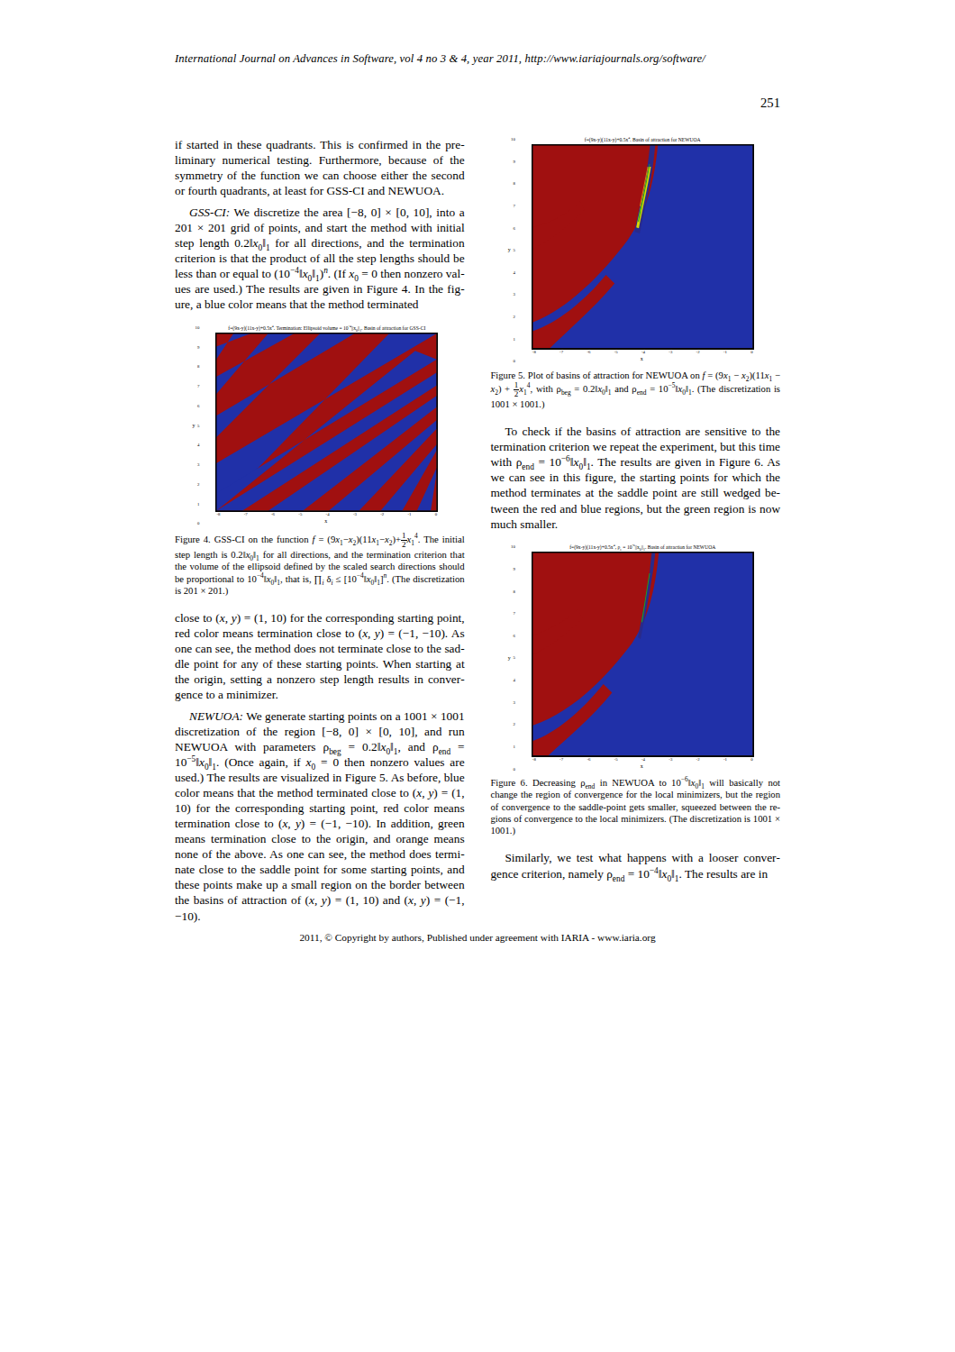International Journal on Advances in Software, vol 4 no 3 & 4, year 2011, http://www.iariajournals.org/software/
251
if started in these quadrants. This is confirmed in the preliminary numerical testing. Furthermore, because of the symmetry of the function we can choose either the second or fourth quadrants, at least for GSS-CI and NEWUOA.
GSS-CI: We discretize the area [−8, 0] × [0, 10], into a 201 × 201 grid of points, and start the method with initial step length 0.2‖x0‖1 for all directions, and the termination criterion is that the product of all the step lengths should be less than or equal to (10−4‖x0‖1)n. (If x0 = 0 then nonzero values are used.) The results are given in Figure 4. In the figure, a blue color means that the method terminated
f=(9x-y)(11x-y)+0.5x4. Termination: Ellipsoid volume = 10-4||x0||1. Basin of attraction for GSS-CI
109876543210
y
-8-7-6-5-4-3-2-10
x
Figure 4. GSS-CI on the function f = (9x1−x2)(11x1−x2)+12 x14. The initial step length is 0.2‖x0‖1 for all directions, and the termination criterion that the volume of the ellipsoid defined by the scaled search directions should be proportional to 10−4‖x0‖1, that is, ∏i δi ≤ [10−4‖x0‖1]n. (The discretization is 201 × 201.)
close to (x, y) = (1, 10) for the corresponding starting point, red color means termination close to (x, y) = (−1, −10). As one can see, the method does not terminate close to the saddle point for any of these starting points. When starting at the origin, setting a nonzero step length results in convergence to a minimizer.
NEWUOA: We generate starting points on a 1001 × 1001 discretization of the region [−8, 0] × [0, 10], and run NEWUOA with parameters ρbeg = 0.2‖x0‖1, and ρend = 10−5‖x0‖1. (Once again, if x0 = 0 then nonzero values are used.) The results are visualized in Figure 5. As before, blue color means that the method terminated close to (x, y) = (1, 10) for the corresponding starting point, red color means termination close to (x, y) = (−1, −10). In addition, green means termination close to the origin, and orange means none of the above. As one can see, the method does terminate close to the saddle point for some starting points, and these points make up a small region on the border between the basins of attraction of (x, y) = (1, 10) and (x, y) = (−1, −10).
f=(9x-y)(11x-y)+0.5x4. Basin of attraction for NEWUOA
109876543210
y
-8-7-6-5-4-3-2-10
x
Figure 5. Plot of basins of attraction for NEWUOA on f = (9x1 − x2)(11x1 − x2) + 12 x14, with ρbeg = 0.2‖x0‖1 and ρend = 10−5‖x0‖1. (The discretization is 1001 × 1001.)
To check if the basins of attraction are sensitive to the termination criterion we repeat the experiment, but this time with ρend = 10−6‖x0‖1. The results are given in Figure 6. As we can see in this figure, the starting points for which the method terminates at the saddle point are still wedged between the red and blue regions, but the green region is now much smaller.
f=(9x-y)(11x-y)+0.5x4, ρe = 10-6||x0||1. Basin of attraction for NEWUOA
109876543210
y
-8-7-6-5-4-3-2-10
x
Figure 6. Decreasing ρend in NEWUOA to 10−6‖x0‖1 will basically not change the region of convergence for the local minimizers, but the region of convergence to the saddle-point gets smaller, squeezed between the regions of convergence to the local minimizers. (The discretization is 1001 × 1001.)
Similarly, we test what happens with a looser convergence criterion, namely ρend = 10−4‖x0‖1. The results are in
2011, © Copyright by authors, Published under agreement with IARIA - www.iaria.org